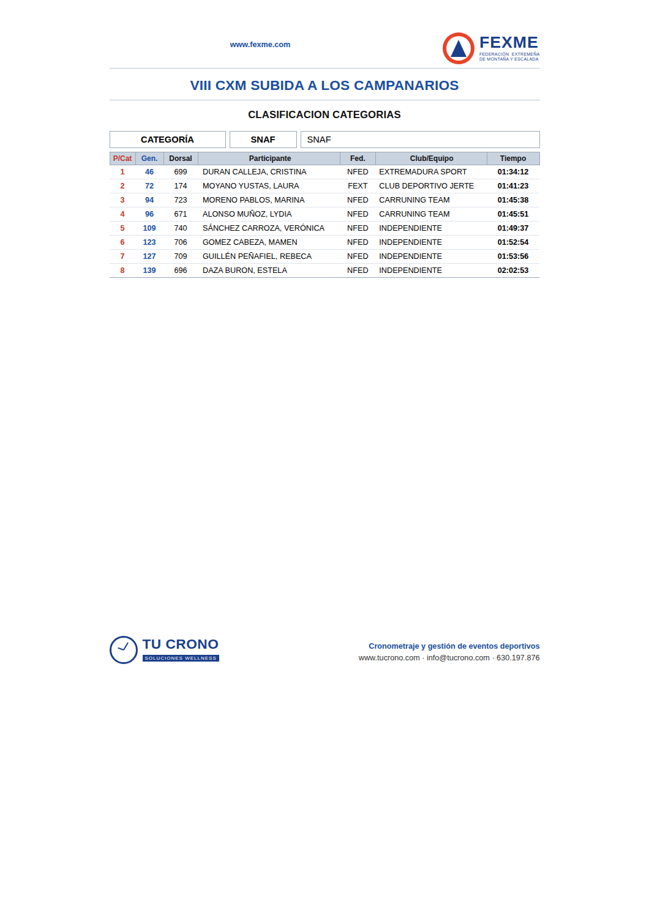www.fexme.com
FEXME
FEDERACIÓN EXTREMEÑA
DE MONTAÑA Y ESCALADA
VIII CXM SUBIDA A LOS CAMPANARIOS
CLASIFICACION CATEGORIAS
CATEGORÍA
SNAF
SNAF
| P/Cat | Gen. | Dorsal | Participante | Fed. | Club/Equipo | Tiempo |
| --- | --- | --- | --- | --- | --- | --- |
| 1 | 46 | 699 | DURAN CALLEJA, CRISTINA | NFED | EXTREMADURA SPORT | 01:34:12 |
| 2 | 72 | 174 | MOYANO YUSTAS, LAURA | FEXT | CLUB DEPORTIVO JERTE | 01:41:23 |
| 3 | 94 | 723 | MORENO PABLOS, MARINA | NFED | CARRUNING TEAM | 01:45:38 |
| 4 | 96 | 671 | ALONSO MUÑOZ, LYDIA | NFED | CARRUNING TEAM | 01:45:51 |
| 5 | 109 | 740 | SÁNCHEZ CARROZA, VERÓNICA | NFED | INDEPENDIENTE | 01:49:37 |
| 6 | 123 | 706 | GOMEZ CABEZA, MAMEN | NFED | INDEPENDIENTE | 01:52:54 |
| 7 | 127 | 709 | GUILLÉN PEÑAFIEL, REBECA | NFED | INDEPENDIENTE | 01:53:56 |
| 8 | 139 | 696 | DAZA BURON, ESTELA | NFED | INDEPENDIENTE | 02:02:53 |
TU CRONO
SOLUCIONES WELLNESS
Cronometraje y gestión de eventos deportivos
www.tucrono.com · info@tucrono.com · 630.197.876